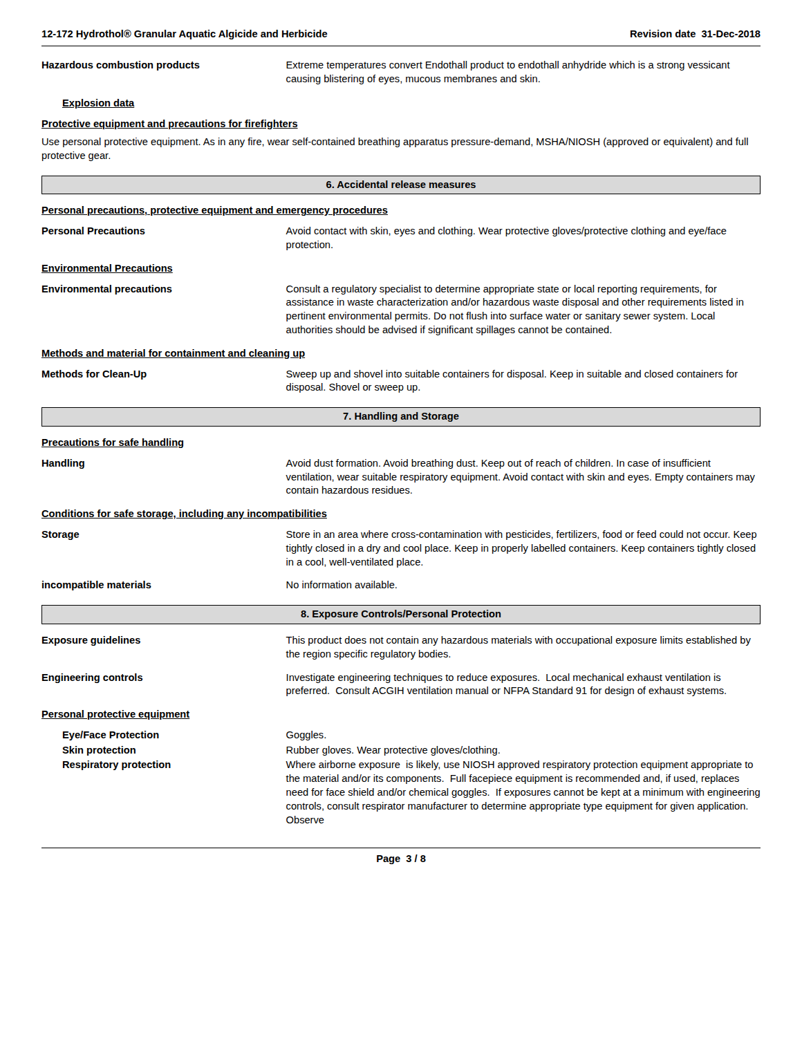12-172 Hydrothol® Granular Aquatic Algicide and Herbicide
Revision date 31-Dec-2018
Hazardous combustion products
Extreme temperatures convert Endothall product to endothall anhydride which is a strong vessicant causing blistering of eyes, mucous membranes and skin.
Explosion data
Protective equipment and precautions for firefighters Use personal protective equipment. As in any fire, wear self-contained breathing apparatus pressure-demand, MSHA/NIOSH (approved or equivalent) and full protective gear.
6. Accidental release measures
Personal precautions, protective equipment and emergency procedures
Personal Precautions
Avoid contact with skin, eyes and clothing. Wear protective gloves/protective clothing and eye/face protection.
Environmental Precautions
Environmental precautions
Consult a regulatory specialist to determine appropriate state or local reporting requirements, for assistance in waste characterization and/or hazardous waste disposal and other requirements listed in pertinent environmental permits. Do not flush into surface water or sanitary sewer system. Local authorities should be advised if significant spillages cannot be contained.
Methods and material for containment and cleaning up
Methods for Clean-Up
Sweep up and shovel into suitable containers for disposal. Keep in suitable and closed containers for disposal. Shovel or sweep up.
7. Handling and Storage
Precautions for safe handling
Handling
Avoid dust formation. Avoid breathing dust. Keep out of reach of children. In case of insufficient ventilation, wear suitable respiratory equipment. Avoid contact with skin and eyes. Empty containers may contain hazardous residues.
Conditions for safe storage, including any incompatibilities
Storage
Store in an area where cross-contamination with pesticides, fertilizers, food or feed could not occur. Keep tightly closed in a dry and cool place. Keep in properly labelled containers. Keep containers tightly closed in a cool, well-ventilated place.
incompatible materials
No information available.
8. Exposure Controls/Personal Protection
Exposure guidelines
This product does not contain any hazardous materials with occupational exposure limits established by the region specific regulatory bodies.
Engineering controls
Investigate engineering techniques to reduce exposures. Local mechanical exhaust ventilation is preferred. Consult ACGIH ventilation manual or NFPA Standard 91 for design of exhaust systems.
Personal protective equipment
Eye/Face Protection
Goggles.
Skin protection
Rubber gloves. Wear protective gloves/clothing.
Respiratory protection
Where airborne exposure is likely, use NIOSH approved respiratory protection equipment appropriate to the material and/or its components. Full facepiece equipment is recommended and, if used, replaces need for face shield and/or chemical goggles. If exposures cannot be kept at a minimum with engineering controls, consult respirator manufacturer to determine appropriate type equipment for given application. Observe
Page 3 / 8